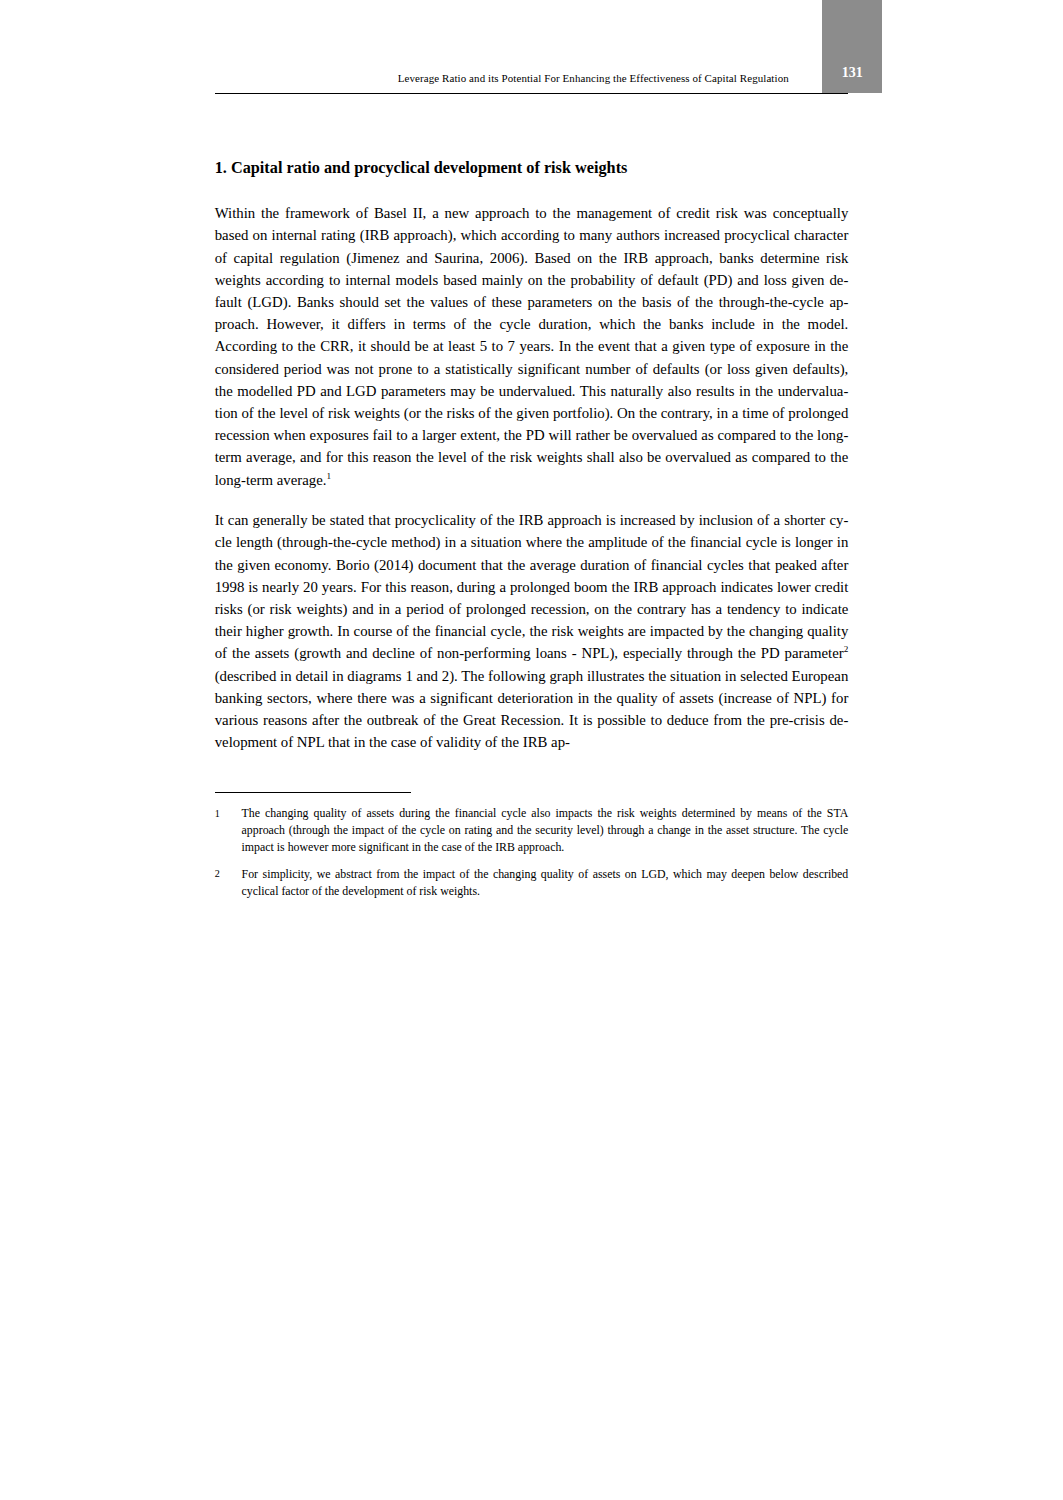Leverage Ratio and its Potential For Enhancing the Effectiveness of Capital Regulation
131
1. Capital ratio and procyclical development of risk weights
Within the framework of Basel II, a new approach to the management of credit risk was conceptually based on internal rating (IRB approach), which according to many authors increased procyclical character of capital regulation (Jimenez and Saurina, 2006). Based on the IRB approach, banks determine risk weights according to internal models based mainly on the probability of default (PD) and loss given default (LGD). Banks should set the values of these parameters on the basis of the through-the-cycle approach. However, it differs in terms of the cycle duration, which the banks include in the model. According to the CRR, it should be at least 5 to 7 years. In the event that a given type of exposure in the considered period was not prone to a statistically significant number of defaults (or loss given defaults), the modelled PD and LGD parameters may be undervalued. This naturally also results in the undervaluation of the level of risk weights (or the risks of the given portfolio). On the contrary, in a time of prolonged recession when exposures fail to a larger extent, the PD will rather be overvalued as compared to the long-term average, and for this reason the level of the risk weights shall also be overvalued as compared to the long-term average.1
It can generally be stated that procyclicality of the IRB approach is increased by inclusion of a shorter cycle length (through-the-cycle method) in a situation where the amplitude of the financial cycle is longer in the given economy. Borio (2014) document that the average duration of financial cycles that peaked after 1998 is nearly 20 years. For this reason, during a prolonged boom the IRB approach indicates lower credit risks (or risk weights) and in a period of prolonged recession, on the contrary has a tendency to indicate their higher growth. In course of the financial cycle, the risk weights are impacted by the changing quality of the assets (growth and decline of non-performing loans - NPL), especially through the PD parameter2 (described in detail in diagrams 1 and 2). The following graph illustrates the situation in selected European banking sectors, where there was a significant deterioration in the quality of assets (increase of NPL) for various reasons after the outbreak of the Great Recession. It is possible to deduce from the pre-crisis development of NPL that in the case of validity of the IRB ap-
1
The changing quality of assets during the financial cycle also impacts the risk weights determined by means of the STA approach (through the impact of the cycle on rating and the security level) through a change in the asset structure. The cycle impact is however more significant in the case of the IRB approach.
2
For simplicity, we abstract from the impact of the changing quality of assets on LGD, which may deepen below described cyclical factor of the development of risk weights.